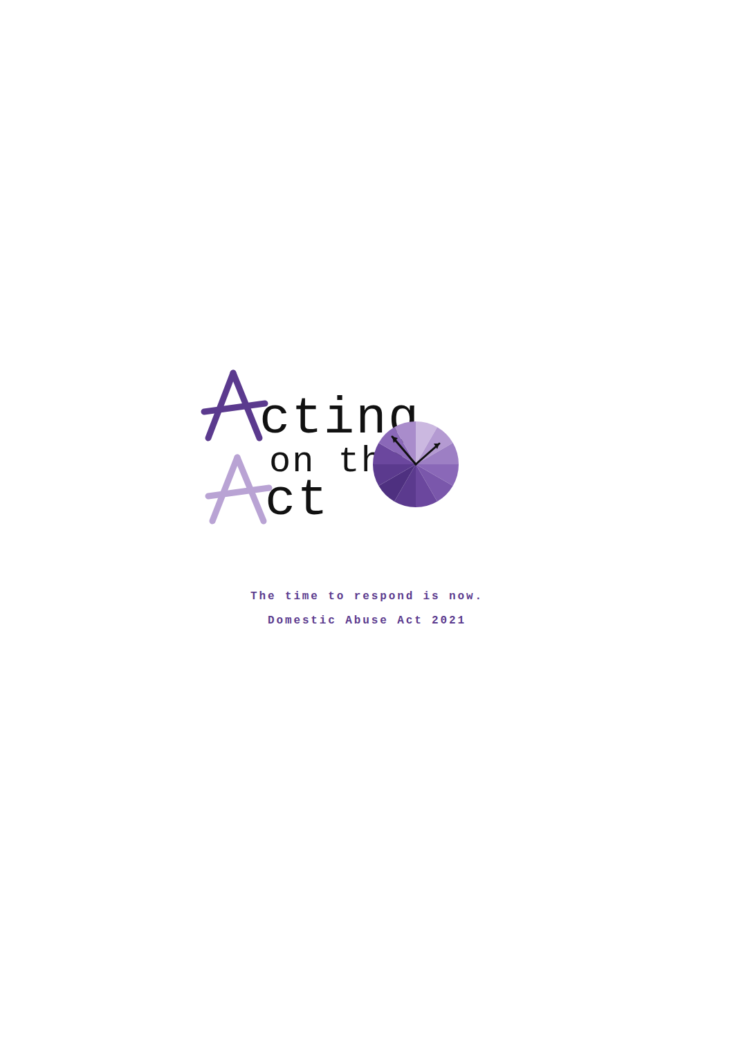Acting on the Act
cting on the ct
The time to respond is now.
Domestic Abuse Act 2021